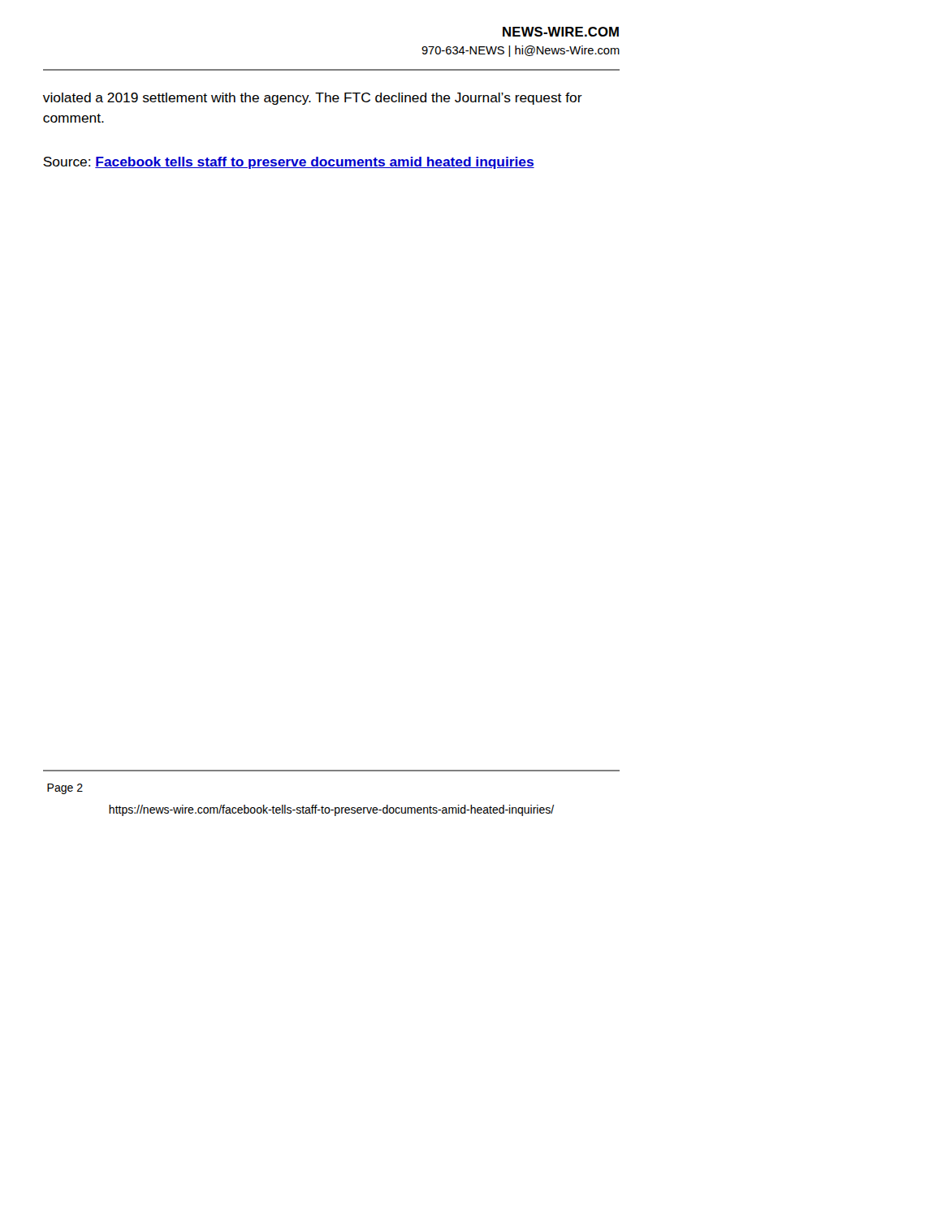NEWS-WIRE.COM
970-634-NEWS | hi@News-Wire.com
violated a 2019 settlement with the agency. The FTC declined the Journal’s request for comment.
Source: Facebook tells staff to preserve documents amid heated inquiries
Page 2
https://news-wire.com/facebook-tells-staff-to-preserve-documents-amid-heated-inquiries/